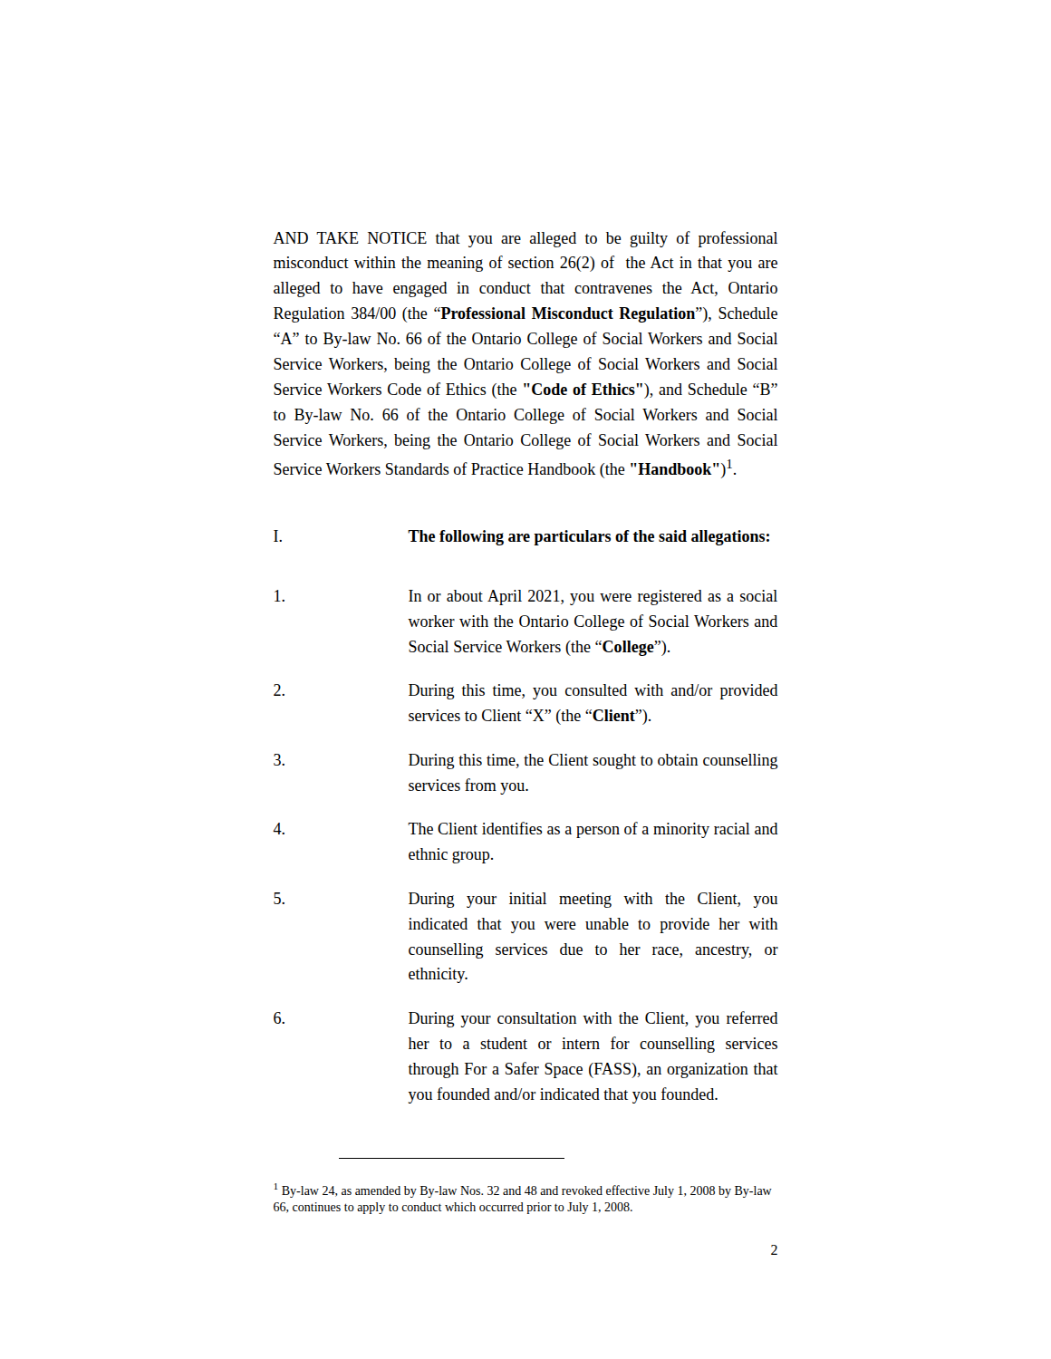AND TAKE NOTICE that you are alleged to be guilty of professional misconduct within the meaning of section 26(2) of the Act in that you are alleged to have engaged in conduct that contravenes the Act, Ontario Regulation 384/00 (the “Professional Misconduct Regulation”), Schedule “A” to By-law No. 66 of the Ontario College of Social Workers and Social Service Workers, being the Ontario College of Social Workers and Social Service Workers Code of Ethics (the "Code of Ethics"), and Schedule “B” to By-law No. 66 of the Ontario College of Social Workers and Social Service Workers, being the Ontario College of Social Workers and Social Service Workers Standards of Practice Handbook (the "Handbook")1.
I.
The following are particulars of the said allegations:
1.
In or about April 2021, you were registered as a social worker with the Ontario College of Social Workers and Social Service Workers (the “College”).
2.
During this time, you consulted with and/or provided services to Client “X” (the “Client”).
3.
During this time, the Client sought to obtain counselling services from you.
4.
The Client identifies as a person of a minority racial and ethnic group.
5.
During your initial meeting with the Client, you indicated that you were unable to provide her with counselling services due to her race, ancestry, or ethnicity.
6.
During your consultation with the Client, you referred her to a student or intern for counselling services through For a Safer Space (FASS), an organization that you founded and/or indicated that you founded.
1 By-law 24, as amended by By-law Nos. 32 and 48 and revoked effective July 1, 2008 by By-law 66, continues to apply to conduct which occurred prior to July 1, 2008.
2